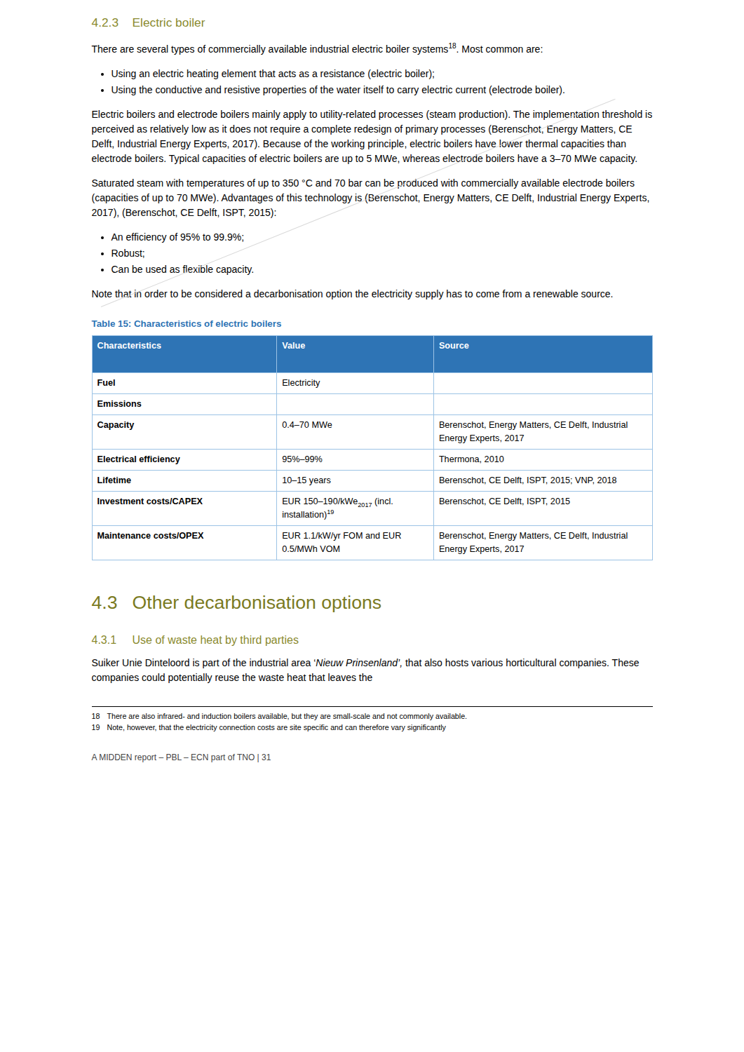4.2.3 Electric boiler
There are several types of commercially available industrial electric boiler systems18. Most common are:
Using an electric heating element that acts as a resistance (electric boiler);
Using the conductive and resistive properties of the water itself to carry electric current (electrode boiler).
Electric boilers and electrode boilers mainly apply to utility-related processes (steam production). The implementation threshold is perceived as relatively low as it does not require a complete redesign of primary processes (Berenschot, Energy Matters, CE Delft, Industrial Energy Experts, 2017). Because of the working principle, electric boilers have lower thermal capacities than electrode boilers. Typical capacities of electric boilers are up to 5 MWe, whereas electrode boilers have a 3–70 MWe capacity.
Saturated steam with temperatures of up to 350 °C and 70 bar can be produced with commercially available electrode boilers (capacities of up to 70 MWe). Advantages of this technology is (Berenschot, Energy Matters, CE Delft, Industrial Energy Experts, 2017), (Berenschot, CE Delft, ISPT, 2015):
An efficiency of 95% to 99.9%;
Robust;
Can be used as flexible capacity.
Note that in order to be considered a decarbonisation option the electricity supply has to come from a renewable source.
Table 15: Characteristics of electric boilers
| Characteristics | Value | Source |
| --- | --- | --- |
| Fuel | Electricity | |
| Emissions | | |
| Capacity | 0.4–70 MWe | Berenschot, Energy Matters, CE Delft, Industrial Energy Experts, 2017 |
| Electrical efficiency | 95%–99% | Thermona, 2010 |
| Lifetime | 10–15 years | Berenschot, CE Delft, ISPT, 2015; VNP, 2018 |
| Investment costs/CAPEX | EUR 150–190/kWe 2017 (incl. installation) 19 | Berenschot, CE Delft, ISPT, 2015 |
| Maintenance costs/OPEX | EUR 1.1/kW/yr FOM and EUR 0.5/MWh VOM | Berenschot, Energy Matters, CE Delft, Industrial Energy Experts, 2017 |
4.3 Other decarbonisation options
4.3.1 Use of waste heat by third parties
Suiker Unie Dinteloord is part of the industrial area ‘Nieuw Prinsenland’, that also hosts various horticultural companies. These companies could potentially reuse the waste heat that leaves the
18 There are also infrared- and induction boilers available, but they are small-scale and not commonly available.
19 Note, however, that the electricity connection costs are site specific and can therefore vary significantly
A MIDDEN report – PBL – ECN part of TNO | 31